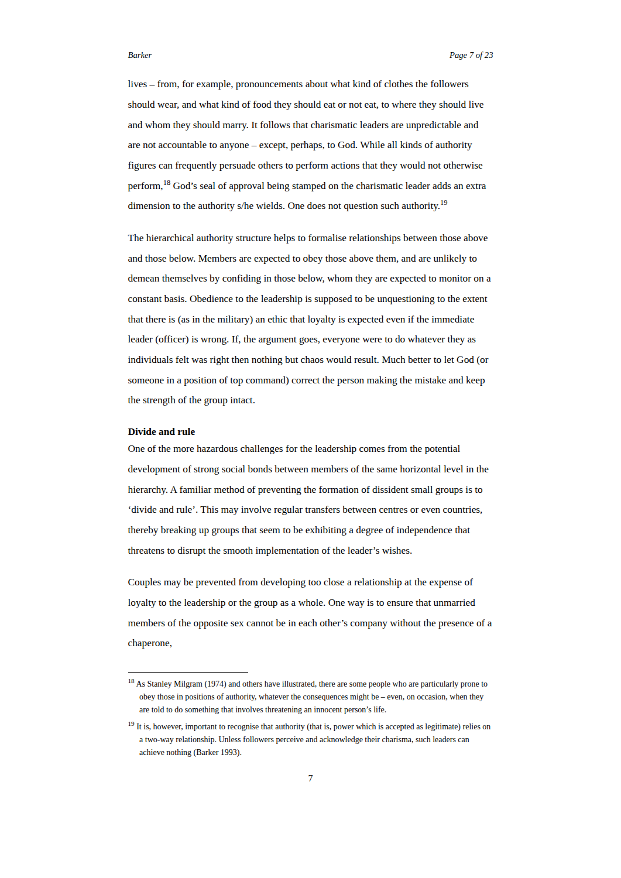Barker Page 7 of 23
lives – from, for example, pronouncements about what kind of clothes the followers should wear, and what kind of food they should eat or not eat, to where they should live and whom they should marry. It follows that charismatic leaders are unpredictable and are not accountable to anyone – except, perhaps, to God. While all kinds of authority figures can frequently persuade others to perform actions that they would not otherwise perform,18 God’s seal of approval being stamped on the charismatic leader adds an extra dimension to the authority s/he wields. One does not question such authority.19
The hierarchical authority structure helps to formalise relationships between those above and those below. Members are expected to obey those above them, and are unlikely to demean themselves by confiding in those below, whom they are expected to monitor on a constant basis. Obedience to the leadership is supposed to be unquestioning to the extent that there is (as in the military) an ethic that loyalty is expected even if the immediate leader (officer) is wrong. If, the argument goes, everyone were to do whatever they as individuals felt was right then nothing but chaos would result. Much better to let God (or someone in a position of top command) correct the person making the mistake and keep the strength of the group intact.
Divide and rule
One of the more hazardous challenges for the leadership comes from the potential development of strong social bonds between members of the same horizontal level in the hierarchy. A familiar method of preventing the formation of dissident small groups is to ‘divide and rule’. This may involve regular transfers between centres or even countries, thereby breaking up groups that seem to be exhibiting a degree of independence that threatens to disrupt the smooth implementation of the leader’s wishes.
Couples may be prevented from developing too close a relationship at the expense of loyalty to the leadership or the group as a whole. One way is to ensure that unmarried members of the opposite sex cannot be in each other’s company without the presence of a chaperone,
18 As Stanley Milgram (1974) and others have illustrated, there are some people who are particularly prone to obey those in positions of authority, whatever the consequences might be – even, on occasion, when they are told to do something that involves threatening an innocent person’s life.
19 It is, however, important to recognise that authority (that is, power which is accepted as legitimate) relies on a two-way relationship. Unless followers perceive and acknowledge their charisma, such leaders can achieve nothing (Barker 1993).
7